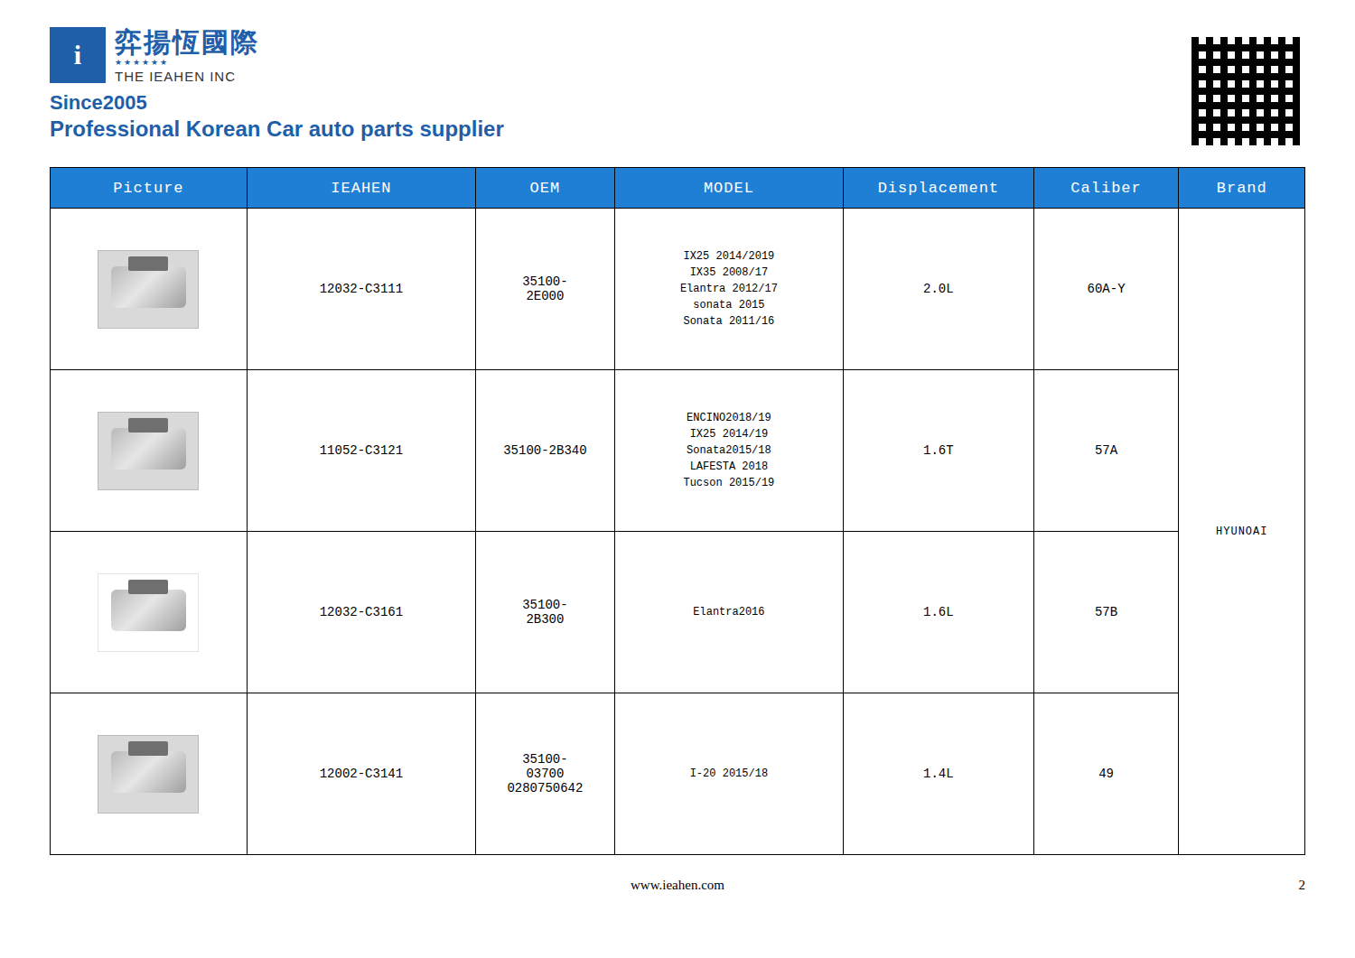i
弈揚恆國際
★★★★★★
THE IEAHEN INC
Since2005
Professional Korean Car auto parts supplier
| Picture | IEAHEN | OEM | MODEL | Displacement | Caliber | Brand |
| --- | --- | --- | --- | --- | --- | --- |
| | 12032-C3111 | 35100- 2E000 | IX25 2014/2019 IX35 2008/17 Elantra 2012/17 sonata 2015 Sonata 2011/16 | 2.0L | 60A-Y | HYUNOAI |
| | 11052-C3121 | 35100-2B340 | ENCINO2018/19 IX25 2014/19 Sonata2015/18 LAFESTA 2018 Tucson 2015/19 | 1.6T | 57A |
| | 12032-C3161 | 35100- 2B300 | Elantra2016 | 1.6L | 57B |
| | 12002-C3141 | 35100- 03700 0280750642 | I-20 2015/18 | 1.4L | 49 |
www.ieahen.com 2